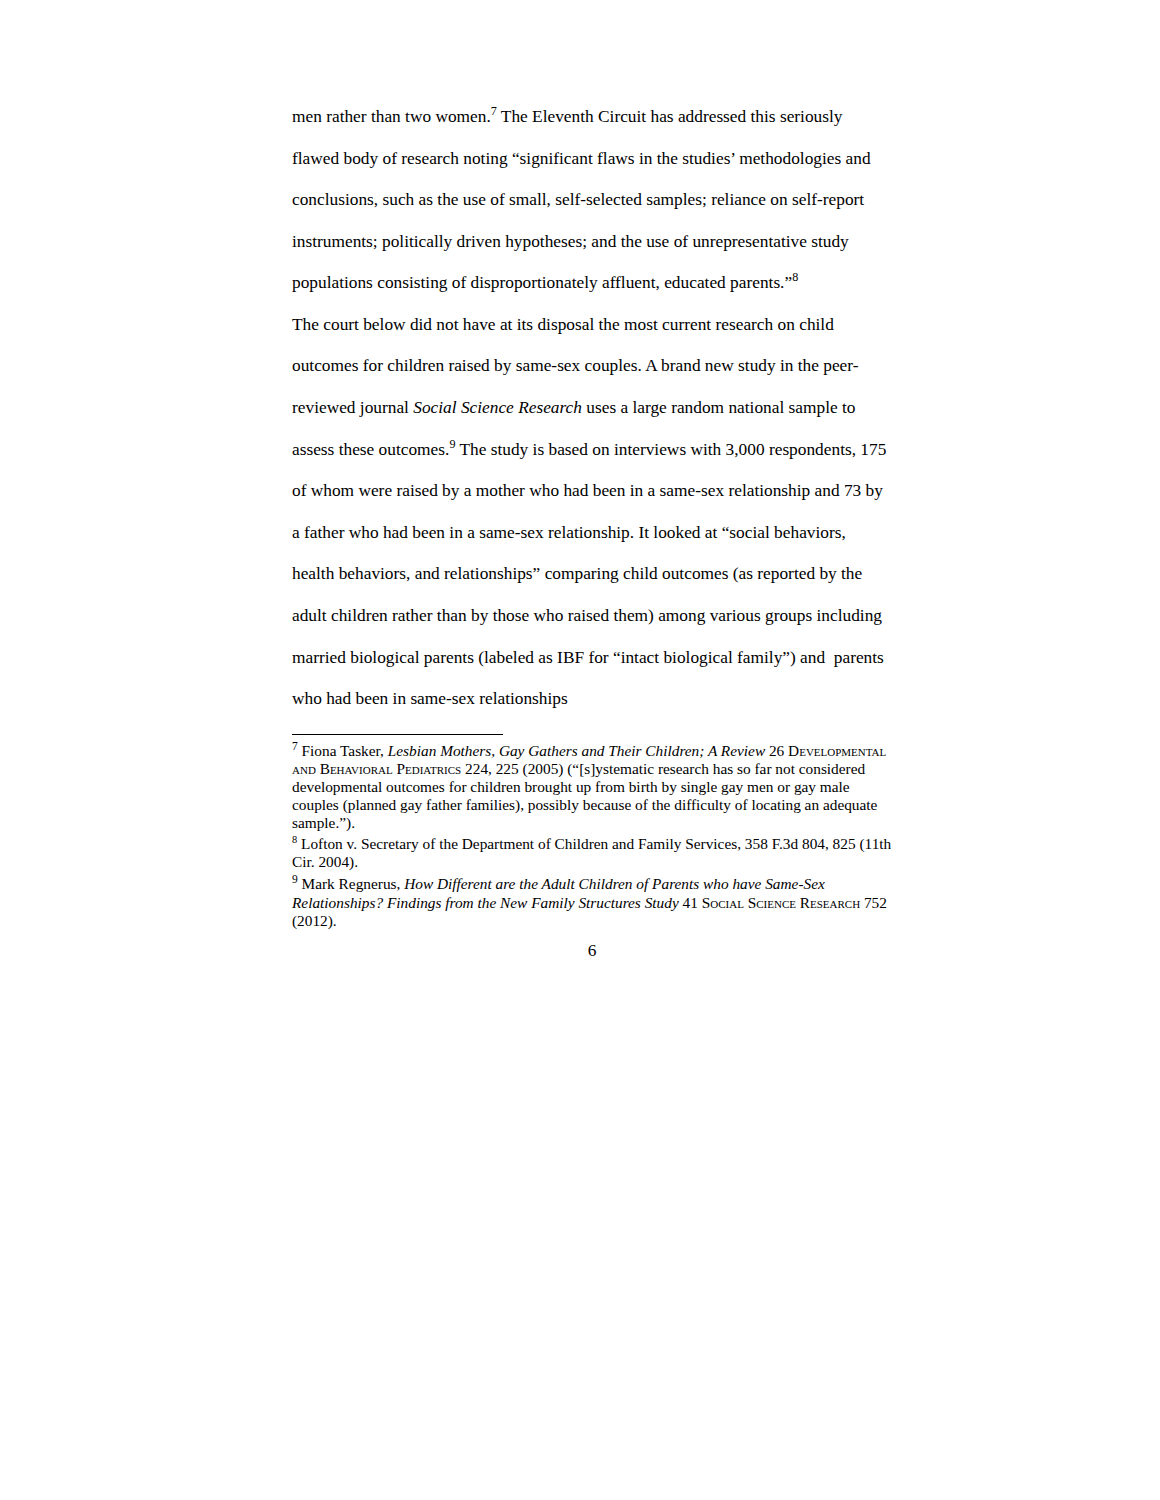men rather than two women.7 The Eleventh Circuit has addressed this seriously flawed body of research noting “significant flaws in the studies’ methodologies and conclusions, such as the use of small, self-selected samples; reliance on self-report instruments; politically driven hypotheses; and the use of unrepresentative study populations consisting of disproportionately affluent, educated parents.”8
The court below did not have at its disposal the most current research on child outcomes for children raised by same-sex couples. A brand new study in the peer-reviewed journal Social Science Research uses a large random national sample to assess these outcomes.9 The study is based on interviews with 3,000 respondents, 175 of whom were raised by a mother who had been in a same-sex relationship and 73 by a father who had been in a same-sex relationship. It looked at “social behaviors, health behaviors, and relationships” comparing child outcomes (as reported by the adult children rather than by those who raised them) among various groups including married biological parents (labeled as IBF for “intact biological family”) and parents who had been in same-sex relationships
7 Fiona Tasker, Lesbian Mothers, Gay Gathers and Their Children; A Review 26 Developmental and Behavioral Pediatrics 224, 225 (2005) (“[s]ystematic research has so far not considered developmental outcomes for children brought up from birth by single gay men or gay male couples (planned gay father families), possibly because of the difficulty of locating an adequate sample.”).
8 Lofton v. Secretary of the Department of Children and Family Services, 358 F.3d 804, 825 (11th Cir. 2004).
9 Mark Regnerus, How Different are the Adult Children of Parents who have Same-Sex Relationships? Findings from the New Family Structures Study 41 Social Science Research 752 (2012).
6